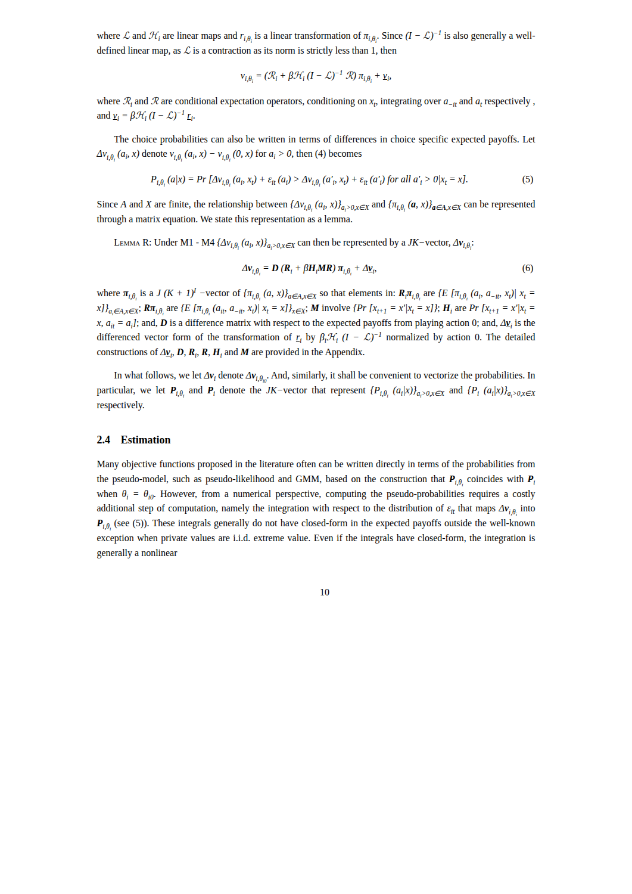where ℒ and ℋi are linear maps and ri,θi is a linear transformation of πi,θi. Since (I − ℒ)−1 is also generally a well-defined linear map, as ℒ is a contraction as its norm is strictly less than 1, then
vi,θi = (ℛi + βℋi (I − ℒ)−1 ℛ) πi,θi + vi,
where ℛi and ℛ are conditional expectation operators, conditioning on xt, integrating over a−it and at respectively , and vi = βℋi (I − ℒ)−1 ri.
The choice probabilities can also be written in terms of differences in choice specific expected payoffs. Let Δvi,θi (ai, x) denote vi,θi (ai, x) − vi,θi (0, x) for ai > 0, then (4) becomes
(5) Pi,θi (a|x) = Pr [Δvi,θi (ai, xt) + εit (ai) > Δvi,θi (a′i, xt) + εit (a′i) for all a′i > 0|xt = x].
Since A and X are finite, the relationship between {Δvi,θi (ai, x)}ai>0,x∈X and {πi,θi (a, x)}a∈A,x∈X can be represented through a matrix equation. We state this representation as a lemma.
Lemma R: Under M1 - M4 {Δvi,θi (ai, x)}ai>0,x∈X can then be represented by a JK−vector, Δvi,θi:
(6) Δvi,θi = D (Ri + βHiMR) πi,θi + Δvi,
where πi,θi is a J (K + 1)I −vector of {πi,θi (a, x)}a∈A,x∈X so that elements in: Riπi,θi are {E [πi,θi (ai, a−it, xt)| xt = x]}ai∈A,x∈X; Rπi,θi are {E [πi,θi (ait, a−it, xt)| xt = x]}x∈X; M involve {Pr [xt+1 = x′|xt = x]}; Hi are Pr [xt+1 = x′|xt = x, ait = ai]; and, D is a difference matrix with respect to the expected payoffs from playing action 0; and, Δvi is the differenced vector form of the transformation of ri by βiℋi (I − ℒ)−1 normalized by action 0. The detailed constructions of Δvi, D, Ri, R, Hi and M are provided in the Appendix.
In what follows, we let Δvi denote Δvi,θi0. And, similarly, it shall be convenient to vectorize the probabilities. In particular, we let Pi,θi and Pi denote the JK−vector that represent {Pi,θi (ai|x)}ai>0,x∈X and {Pi (ai|x)}ai>0,x∈X respectively.
2.4 Estimation
Many objective functions proposed in the literature often can be written directly in terms of the probabilities from the pseudo-model, such as pseudo-likelihood and GMM, based on the construction that Pi,θi coincides with Pi when θi = θi0. However, from a numerical perspective, computing the pseudo-probabilities requires a costly additional step of computation, namely the integration with respect to the distribution of εit that maps Δvi,θi into Pi,θi (see (5)). These integrals generally do not have closed-form in the expected payoffs outside the well-known exception when private values are i.i.d. extreme value. Even if the integrals have closed-form, the integration is generally a nonlinear
10